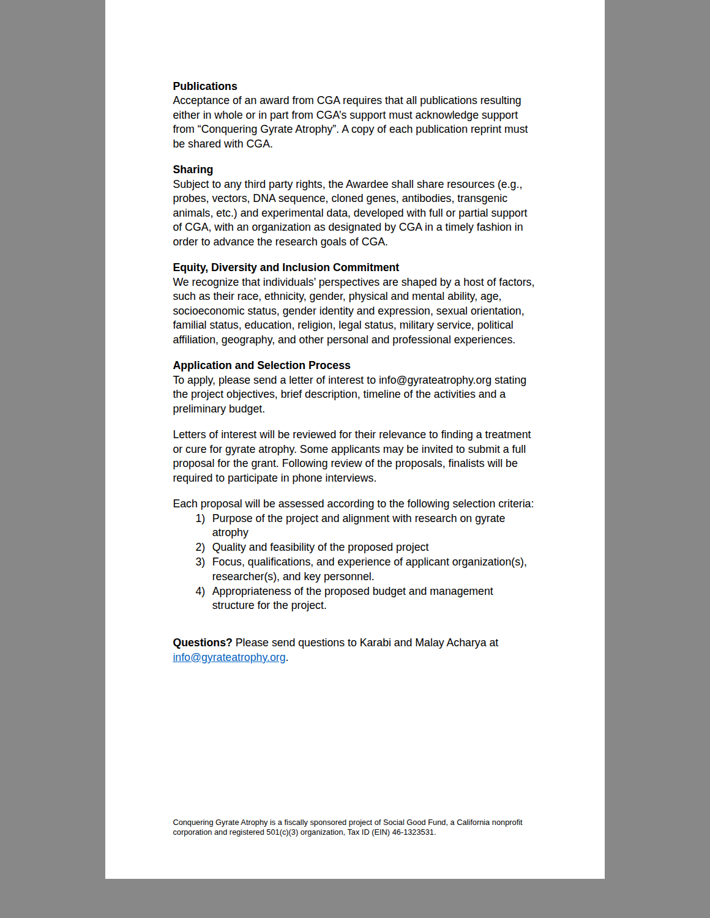Publications
Acceptance of an award from CGA requires that all publications resulting either in whole or in part from CGA’s support must acknowledge support from “Conquering Gyrate Atrophy”. A copy of each publication reprint must be shared with CGA.
Sharing
Subject to any third party rights, the Awardee shall share resources (e.g., probes, vectors, DNA sequence, cloned genes, antibodies, transgenic animals, etc.) and experimental data, developed with full or partial support of CGA, with an organization as designated by CGA in a timely fashion in order to advance the research goals of CGA.
Equity, Diversity and Inclusion Commitment
We recognize that individuals’ perspectives are shaped by a host of factors, such as their race, ethnicity, gender, physical and mental ability, age, socioeconomic status, gender identity and expression, sexual orientation, familial status, education, religion, legal status, military service, political affiliation, geography, and other personal and professional experiences.
Application and Selection Process
To apply, please send a letter of interest to info@gyrateatrophy.org stating the project objectives, brief description, timeline of the activities and a preliminary budget.
Letters of interest will be reviewed for their relevance to finding a treatment or cure for gyrate atrophy. Some applicants may be invited to submit a full proposal for the grant. Following review of the proposals, finalists will be required to participate in phone interviews.
Each proposal will be assessed according to the following selection criteria:
Purpose of the project and alignment with research on gyrate atrophy
Quality and feasibility of the proposed project
Focus, qualifications, and experience of applicant organization(s), researcher(s), and key personnel.
Appropriateness of the proposed budget and management structure for the project.
Questions? Please send questions to Karabi and Malay Acharya at info@gyrateatrophy.org.
Conquering Gyrate Atrophy is a fiscally sponsored project of Social Good Fund, a California nonprofit corporation and registered 501(c)(3) organization, Tax ID (EIN) 46-1323531.